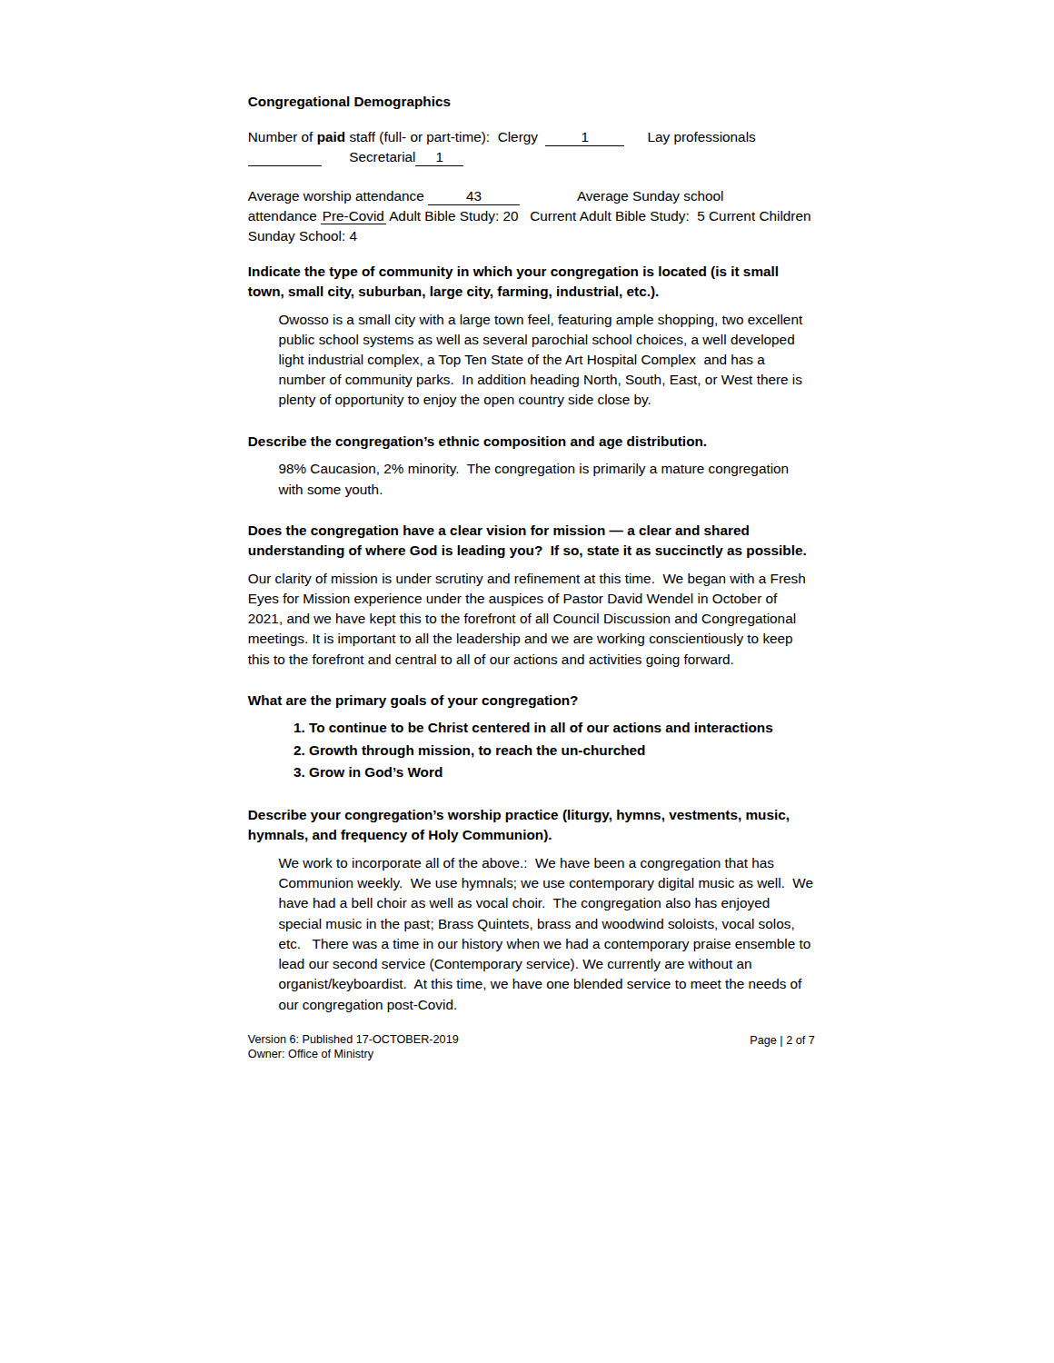Congregational Demographics
Number of paid staff (full- or part-time): Clergy 1 Lay professionals Secretarial1
Average worship attendance 43 Average Sunday school attendance Pre-Covid Adult Bible Study: 20 Current Adult Bible Study: 5 Current Children Sunday School: 4
Indicate the type of community in which your congregation is located (is it small town, small city, suburban, large city, farming, industrial, etc.).
Owosso is a small city with a large town feel, featuring ample shopping, two excellent public school systems as well as several parochial school choices, a well developed light industrial complex, a Top Ten State of the Art Hospital Complex and has a number of community parks. In addition heading North, South, East, or West there is plenty of opportunity to enjoy the open country side close by.
Describe the congregation’s ethnic composition and age distribution.
98% Caucasion, 2% minority. The congregation is primarily a mature congregation with some youth.
Does the congregation have a clear vision for mission — a clear and shared understanding of where God is leading you? If so, state it as succinctly as possible.
Our clarity of mission is under scrutiny and refinement at this time. We began with a Fresh Eyes for Mission experience under the auspices of Pastor David Wendel in October of 2021, and we have kept this to the forefront of all Council Discussion and Congregational meetings. It is important to all the leadership and we are working conscientiously to keep this to the forefront and central to all of our actions and activities going forward.
What are the primary goals of your congregation?
To continue to be Christ centered in all of our actions and interactions
Growth through mission, to reach the un-churched
Grow in God’s Word
Describe your congregation’s worship practice (liturgy, hymns, vestments, music, hymnals, and frequency of Holy Communion).
We work to incorporate all of the above.: We have been a congregation that has Communion weekly. We use hymnals; we use contemporary digital music as well. We have had a bell choir as well as vocal choir. The congregation also has enjoyed special music in the past; Brass Quintets, brass and woodwind soloists, vocal solos, etc. There was a time in our history when we had a contemporary praise ensemble to lead our second service (Contemporary service). We currently are without an organist/keyboardist. At this time, we have one blended service to meet the needs of our congregation post-Covid.
Version 6: Published 17-OCTOBER-2019
Owner: Office of Ministry
Page | 2 of 7